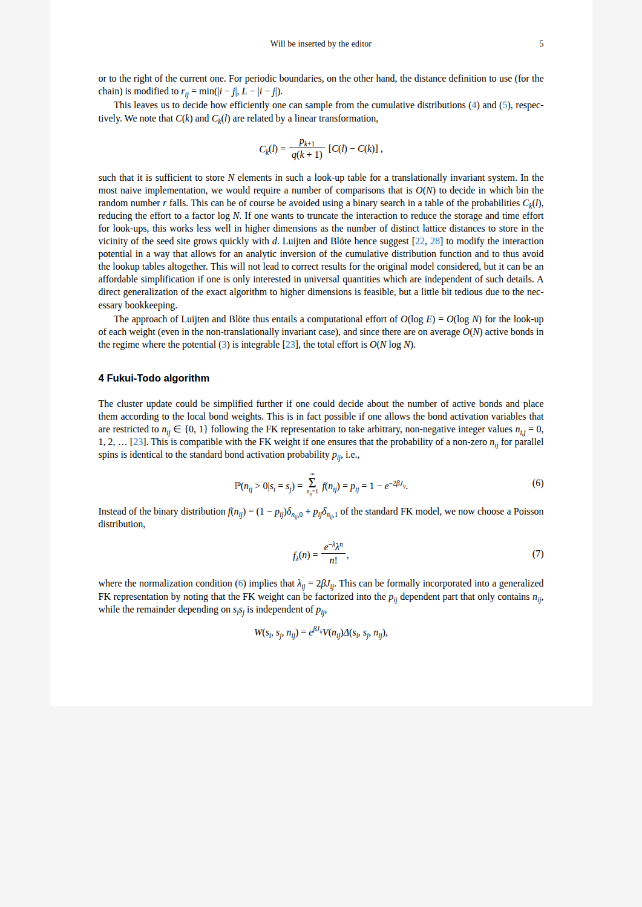Will be inserted by the editor 5
or to the right of the current one. For periodic boundaries, on the other hand, the distance definition to use (for the chain) is modified to rij = min(|i − j|, L − |i − j|).
This leaves us to decide how efficiently one can sample from the cumulative distributions (4) and (5), respectively. We note that C(k) and Ck(l) are related by a linear transformation,
Ck(l) = pk+1 q(k + 1) [C(l) − C(k)] ,
such that it is sufficient to store N elements in such a look-up table for a translationally invariant system. In the most naive implementation, we would require a number of comparisons that is O(N) to decide in which bin the random number r falls. This can be of course be avoided using a binary search in a table of the probabilities Ck(l), reducing the effort to a factor log N. If one wants to truncate the interaction to reduce the storage and time effort for look-ups, this works less well in higher dimensions as the number of distinct lattice distances to store in the vicinity of the seed site grows quickly with d. Luijten and Blöte hence suggest [22, 28] to modify the interaction potential in a way that allows for an analytic inversion of the cumulative distribution function and to thus avoid the lookup tables altogether. This will not lead to correct results for the original model considered, but it can be an affordable simplification if one is only interested in universal quantities which are independent of such details. A direct generalization of the exact algorithm to higher dimensions is feasible, but a little bit tedious due to the necessary bookkeeping.
The approach of Luijten and Blöte thus entails a computational effort of O(log E) = O(log N) for the look-up of each weight (even in the non-translationally invariant case), and since there are on average O(N) active bonds in the regime where the potential (3) is integrable [23], the total effort is O(N log N).
4 Fukui-Todo algorithm
The cluster update could be simplified further if one could decide about the number of active bonds and place them according to the local bond weights. This is in fact possible if one allows the bond activation variables that are restricted to nij ∈ {0, 1} following the FK representation to take arbitrary, non-negative integer values ni,j = 0, 1, 2, … [23]. This is compatible with the FK weight if one ensures that the probability of a non-zero nij for parallel spins is identical to the standard bond activation probability pij, i.e.,
ℙ(nij > 0|si = sj) = ∞Σnij=1 f(nij) = pij = 1 − e−2βJij. (6)
Instead of the binary distribution f(nij) = (1 − pij)δnij,0 + pij δnij,1 of the standard FK model, we now choose a Poisson distribution,
fλ(n) = e−λλn n!, (7)
where the normalization condition (6) implies that λij = 2βJij. This can be formally incorporated into a generalized FK representation by noting that the FK weight can be factorized into the pij dependent part that only contains nij, while the remainder depending on sisj is independent of pij,
W(si, sj, nij) = eβJijV(nij)Δ(si, sj, nij),